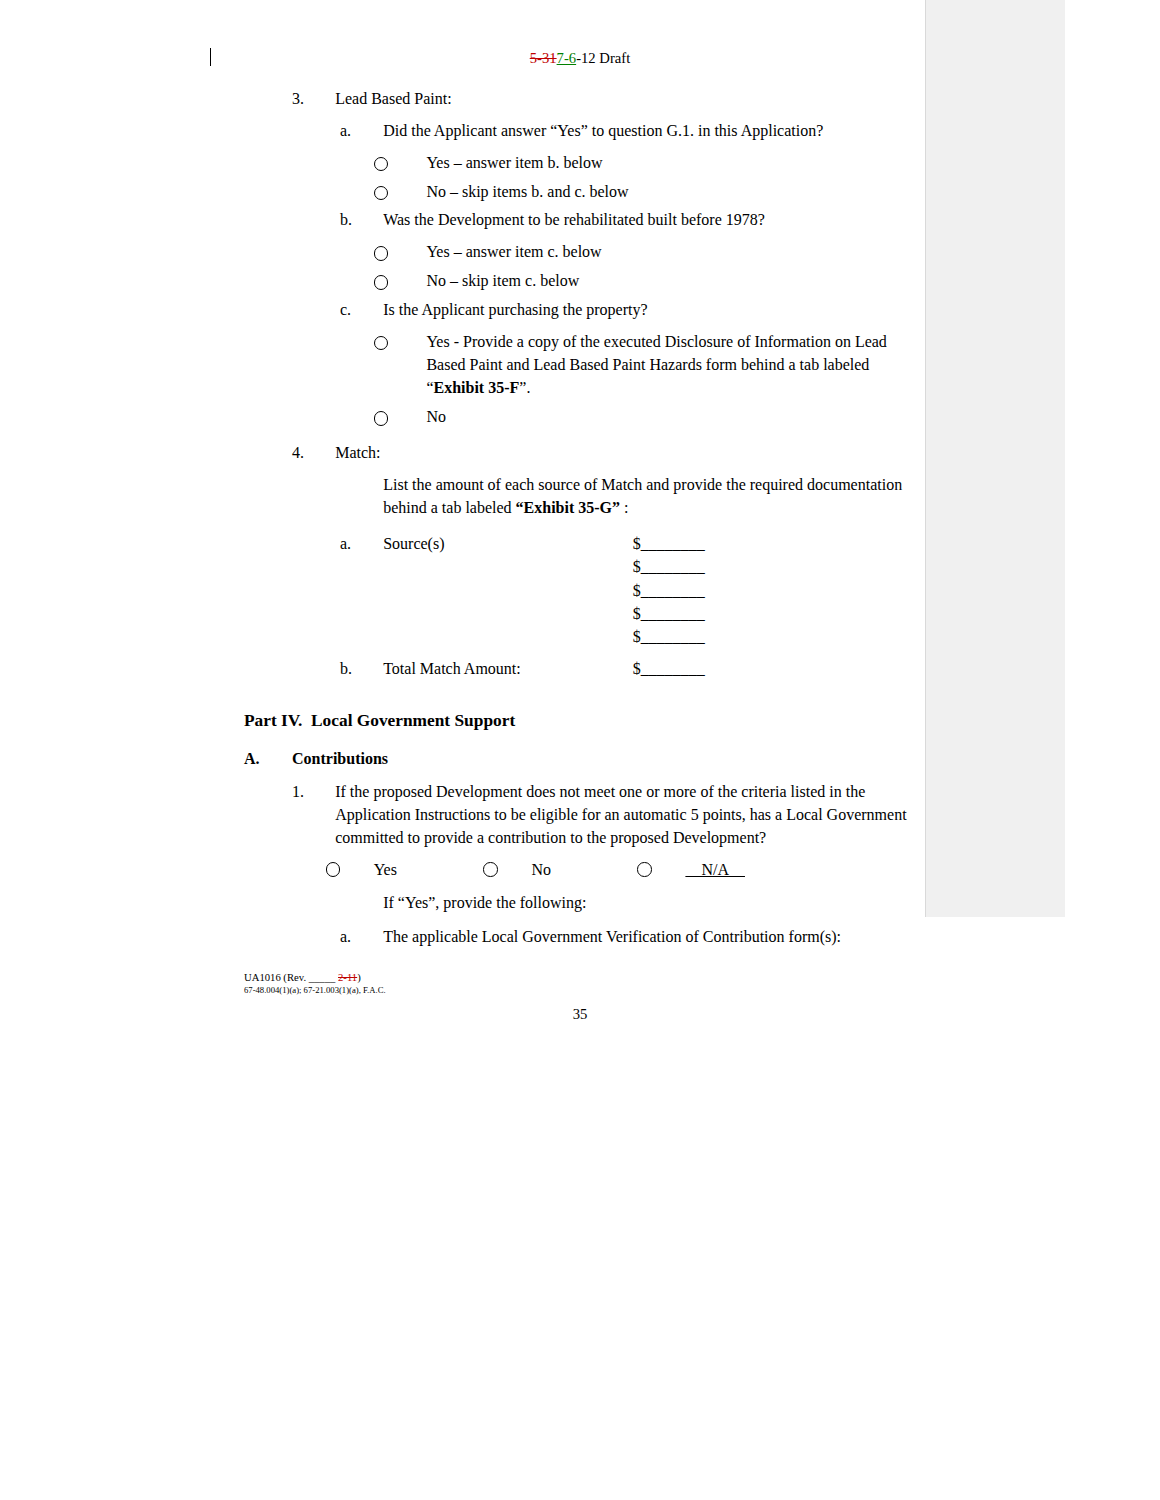5-317-6-12 Draft
3.
Lead Based Paint:
a.
Did the Applicant answer “Yes” to question G.1. in this Application?
Yes – answer item b. below
No – skip items b. and c. below
b.
Was the Development to be rehabilitated built before 1978?
Yes – answer item c. below
No – skip item c. below
c.
Is the Applicant purchasing the property?
Yes - Provide a copy of the executed Disclosure of Information on Lead Based Paint and Lead Based Paint Hazards form behind a tab labeled “Exhibit 35-F”.
No
4.
Match:
List the amount of each source of Match and provide the required documentation behind a tab labeled “Exhibit 35-G” :
a.
Source(s)
$________
$________
$________
$________
$________
b.
Total Match Amount:
$________
Part IV. Local Government Support
A.
Contributions
1.
If the proposed Development does not meet one or more of the criteria listed in the Application Instructions to be eligible for an automatic 5 points, has a Local Government committed to provide a contribution to the proposed Development?
Yes
No
N/A
If “Yes”, provide the following:
a.
The applicable Local Government Verification of Contribution form(s):
UA1016 (Rev. _____ 2-11)
67-48.004(1)(a); 67-21.003(1)(a), F.A.C.
35